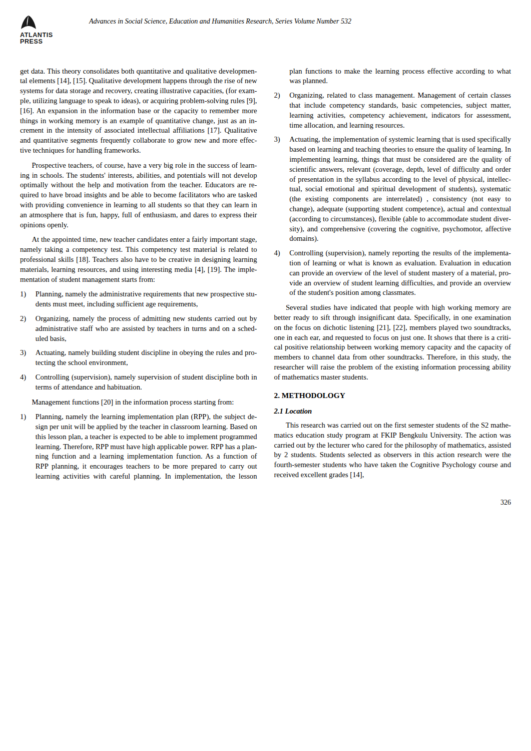ATLANTIS
PRESS
Advances in Social Science, Education and Humanities Research, Series Volume Number 532
get data. This theory consolidates both quantitative and qualitative developmental elements [14], [15]. Qualitative development happens through the rise of new systems for data storage and recovery, creating illustrative capacities, (for example, utilizing language to speak to ideas), or acquiring problem-solving rules [9], [16]. An expansion in the information base or the capacity to remember more things in working memory is an example of quantitative change, just as an increment in the intensity of associated intellectual affiliations [17]. Qualitative and quantitative segments frequently collaborate to grow new and more effective techniques for handling frameworks.
Prospective teachers, of course, have a very big role in the success of learning in schools. The students' interests, abilities, and potentials will not develop optimally without the help and motivation from the teacher. Educators are required to have broad insights and be able to become facilitators who are tasked with providing convenience in learning to all students so that they can learn in an atmosphere that is fun, happy, full of enthusiasm, and dares to express their opinions openly.
At the appointed time, new teacher candidates enter a fairly important stage, namely taking a competency test. This competency test material is related to professional skills [18]. Teachers also have to be creative in designing learning materials, learning resources, and using interesting media [4], [19]. The implementation of student management starts from:
Planning, namely the administrative requirements that new prospective students must meet, including sufficient age requirements,
Organizing, namely the process of admitting new students carried out by administrative staff who are assisted by teachers in turns and on a scheduled basis,
Actuating, namely building student discipline in obeying the rules and protecting the school environment,
Controlling (supervision), namely supervision of student discipline both in terms of attendance and habituation.
Management functions [20] in the information process starting from:
Planning, namely the learning implementation plan (RPP), the subject design per unit will be applied by the teacher in classroom learning. Based on this lesson plan, a teacher is expected to be able to implement programmed learning. Therefore, RPP must have high applicable power. RPP has a planning function and a learning implementation function. As a function of RPP planning, it encourages teachers to be more prepared to carry out learning activities with careful planning. In implementation, the lesson plan functions to make the learning process effective according to what was planned.
Organizing, related to class management. Management of certain classes that include competency standards, basic competencies, subject matter, learning activities, competency achievement, indicators for assessment, time allocation, and learning resources.
Actuating, the implementation of systemic learning that is used specifically based on learning and teaching theories to ensure the quality of learning. In implementing learning, things that must be considered are the quality of scientific answers, relevant (coverage, depth, level of difficulty and order of presentation in the syllabus according to the level of physical, intellectual, social emotional and spiritual development of students), systematic (the existing components are interrelated) , consistency (not easy to change), adequate (supporting student competence), actual and contextual (according to circumstances), flexible (able to accommodate student diversity), and comprehensive (covering the cognitive, psychomotor, affective domains).
Controlling (supervision), namely reporting the results of the implementation of learning or what is known as evaluation. Evaluation in education can provide an overview of the level of student mastery of a material, provide an overview of student learning difficulties, and provide an overview of the student's position among classmates.
Several studies have indicated that people with high working memory are better ready to sift through insignificant data. Specifically, in one examination on the focus on dichotic listening [21], [22], members played two soundtracks, one in each ear, and requested to focus on just one. It shows that there is a critical positive relationship between working memory capacity and the capacity of members to channel data from other soundtracks. Therefore, in this study, the researcher will raise the problem of the existing information processing ability of mathematics master students.
2. METHODOLOGY
2.1 Location
This research was carried out on the first semester students of the S2 mathematics education study program at FKIP Bengkulu University. The action was carried out by the lecturer who cared for the philosophy of mathematics, assisted by 2 students. Students selected as observers in this action research were the fourth-semester students who have taken the Cognitive Psychology course and received excellent grades [14],
326